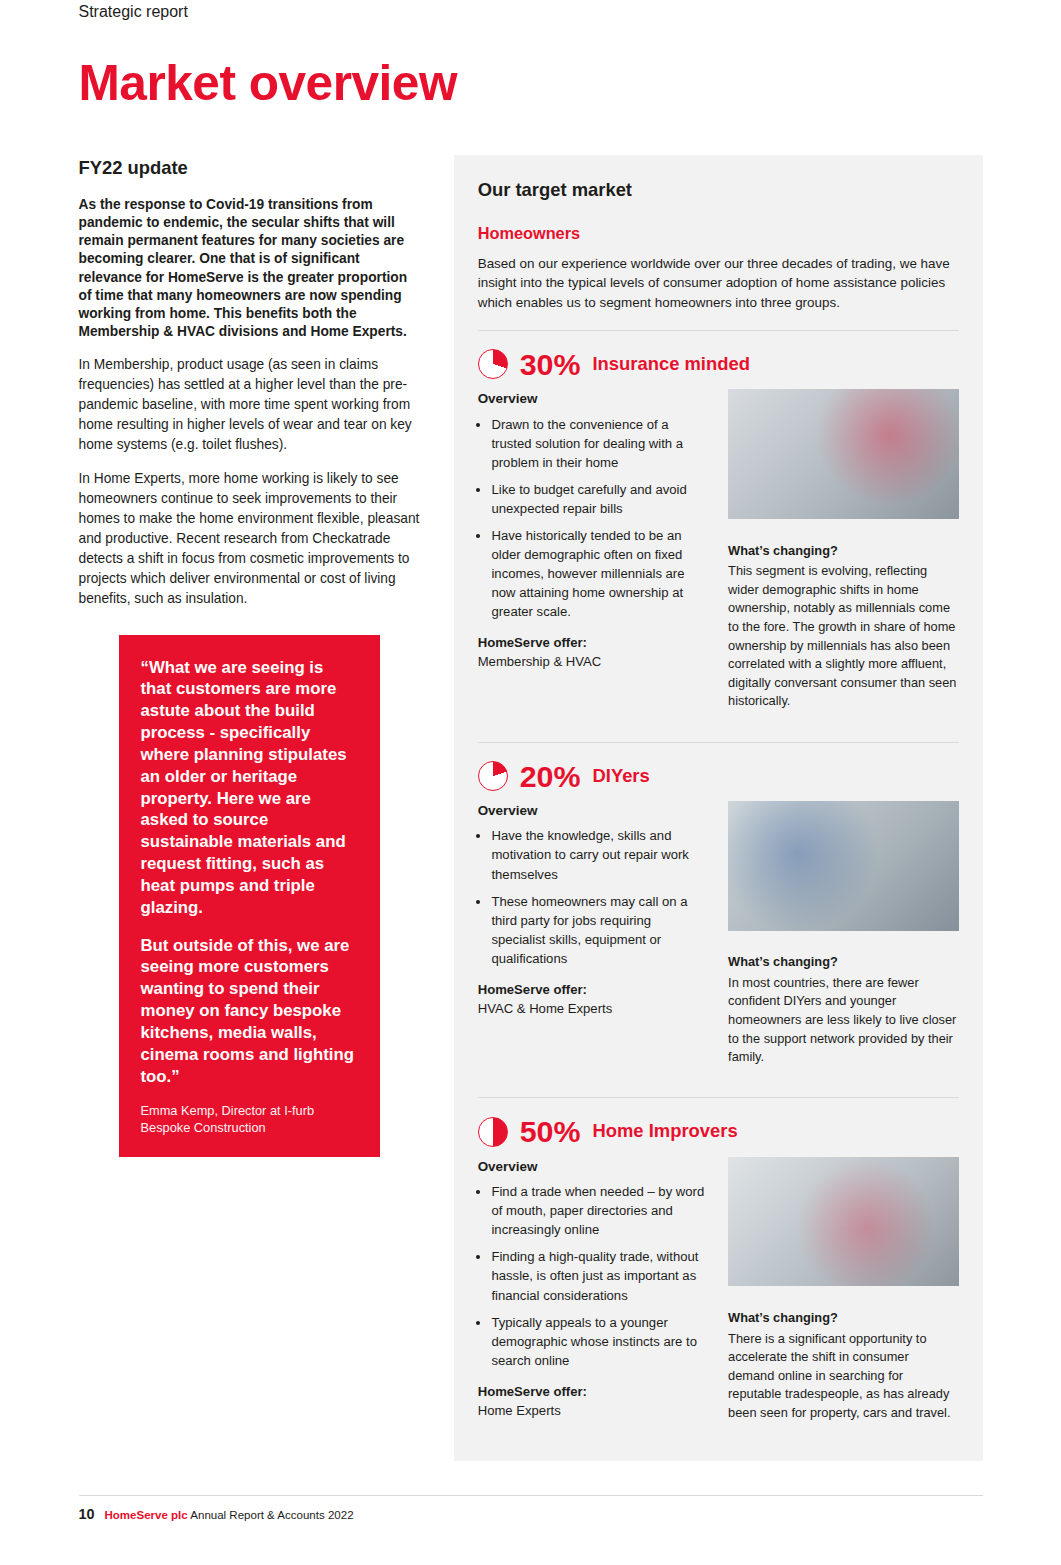Strategic report
Market overview
FY22 update
As the response to Covid-19 transitions from pandemic to endemic, the secular shifts that will remain permanent features for many societies are becoming clearer. One that is of significant relevance for HomeServe is the greater proportion of time that many homeowners are now spending working from home. This benefits both the Membership & HVAC divisions and Home Experts.
In Membership, product usage (as seen in claims frequencies) has settled at a higher level than the pre-pandemic baseline, with more time spent working from home resulting in higher levels of wear and tear on key home systems (e.g. toilet flushes).
In Home Experts, more home working is likely to see homeowners continue to seek improvements to their homes to make the home environment flexible, pleasant and productive. Recent research from Checkatrade detects a shift in focus from cosmetic improvements to projects which deliver environmental or cost of living benefits, such as insulation.
“What we are seeing is that customers are more astute about the build process - specifically where planning stipulates an older or heritage property. Here we are asked to source sustainable materials and request fitting, such as heat pumps and triple glazing.
But outside of this, we are seeing more customers wanting to spend their money on fancy bespoke kitchens, media walls, cinema rooms and lighting too.”
Emma Kemp, Director at I-furb Bespoke Construction
Our target market
Homeowners
Based on our experience worldwide over our three decades of trading, we have insight into the typical levels of consumer adoption of home assistance policies which enables us to segment homeowners into three groups.
30% Insurance minded
Overview
Drawn to the convenience of a trusted solution for dealing with a problem in their home
Like to budget carefully and avoid unexpected repair bills
Have historically tended to be an older demographic often on fixed incomes, however millennials are now attaining home ownership at greater scale.
HomeServe offer:
Membership & HVAC
What’s changing?This segment is evolving, reflecting wider demographic shifts in home ownership, notably as millennials come to the fore. The growth in share of home ownership by millennials has also been correlated with a slightly more affluent, digitally conversant consumer than seen historically.
20% DIYers
Overview
Have the knowledge, skills and motivation to carry out repair work themselves
These homeowners may call on a third party for jobs requiring specialist skills, equipment or qualifications
HomeServe offer:
HVAC & Home Experts
What’s changing?In most countries, there are fewer confident DIYers and younger homeowners are less likely to live closer to the support network provided by their family.
50% Home Improvers
Overview
Find a trade when needed – by word of mouth, paper directories and increasingly online
Finding a high-quality trade, without hassle, is often just as important as financial considerations
Typically appeals to a younger demographic whose instincts are to search online
HomeServe offer:
Home Experts
What’s changing?There is a significant opportunity to accelerate the shift in consumer demand online in searching for reputable tradespeople, as has already been seen for property, cars and travel.
10 HomeServe plc Annual Report & Accounts 2022